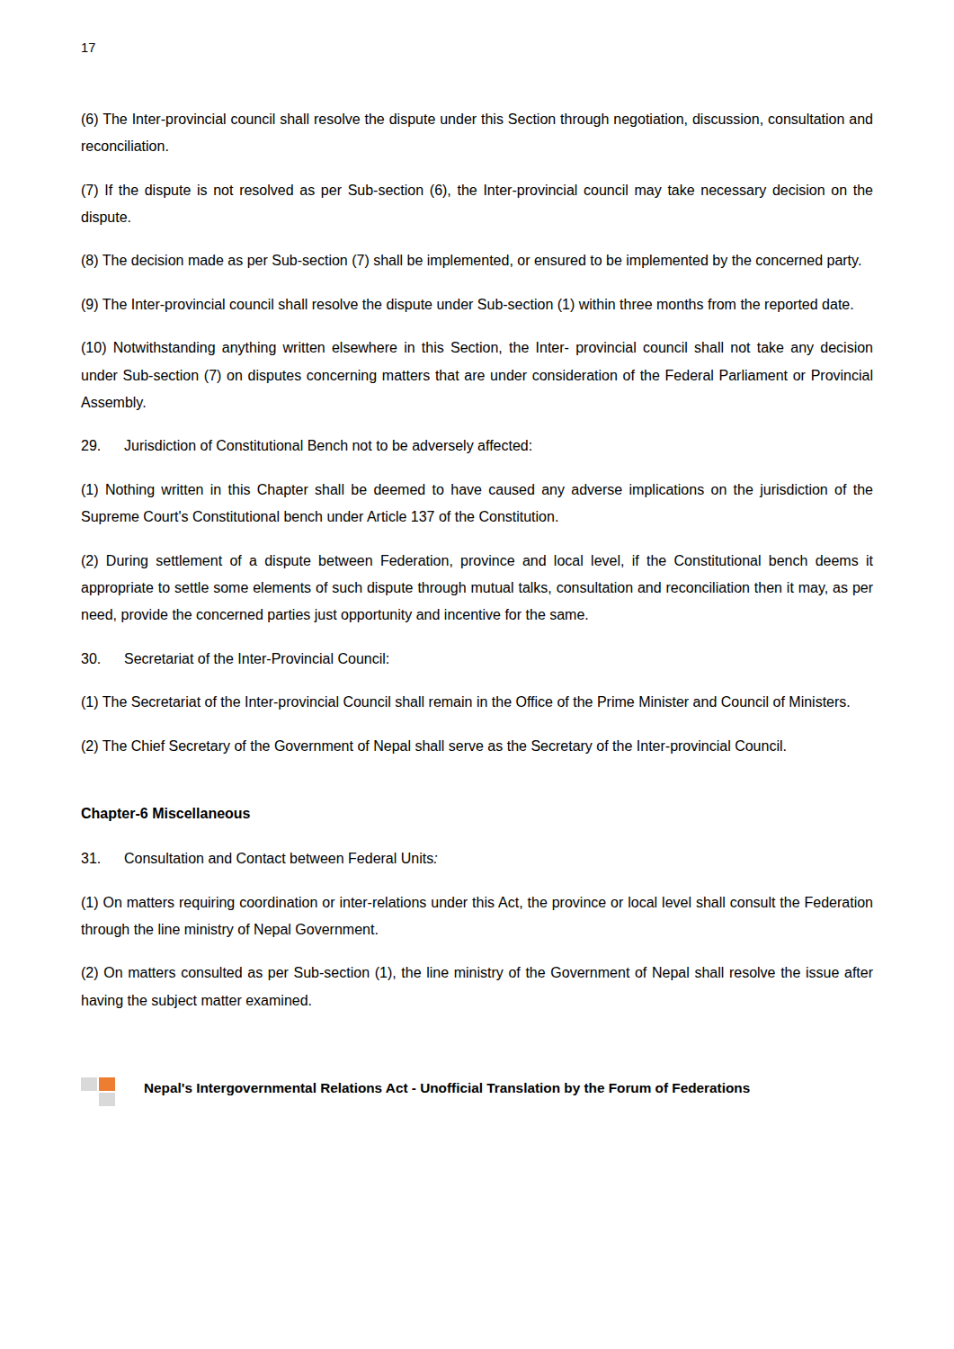17
(6) The Inter-provincial council shall resolve the dispute under this Section through negotiation, discussion, consultation and reconciliation.
(7) If the dispute is not resolved as per Sub-section (6), the Inter-provincial council may take necessary decision on the dispute.
(8) The decision made as per Sub-section (7) shall be implemented, or ensured to be implemented by the concerned party.
(9) The Inter-provincial council shall resolve the dispute under Sub-section (1) within three months from the reported date.
(10) Notwithstanding anything written elsewhere in this Section, the Inter- provincial council shall not take any decision under Sub-section (7) on disputes concerning matters that are under consideration of the Federal Parliament or Provincial Assembly.
29. Jurisdiction of Constitutional Bench not to be adversely affected:
(1) Nothing written in this Chapter shall be deemed to have caused any adverse implications on the jurisdiction of the Supreme Court's Constitutional bench under Article 137 of the Constitution.
(2) During settlement of a dispute between Federation, province and local level, if the Constitutional bench deems it appropriate to settle some elements of such dispute through mutual talks, consultation and reconciliation then it may, as per need, provide the concerned parties just opportunity and incentive for the same.
30. Secretariat of the Inter-Provincial Council:
(1) The Secretariat of the Inter-provincial Council shall remain in the Office of the Prime Minister and Council of Ministers.
(2) The Chief Secretary of the Government of Nepal shall serve as the Secretary of the Inter-provincial Council.
Chapter-6 Miscellaneous
31. Consultation and Contact between Federal Units:
(1) On matters requiring coordination or inter-relations under this Act, the province or local level shall consult the Federation through the line ministry of Nepal Government.
(2) On matters consulted as per Sub-section (1), the line ministry of the Government of Nepal shall resolve the issue after having the subject matter examined.
Nepal's Intergovernmental Relations Act - Unofficial Translation by the Forum of Federations